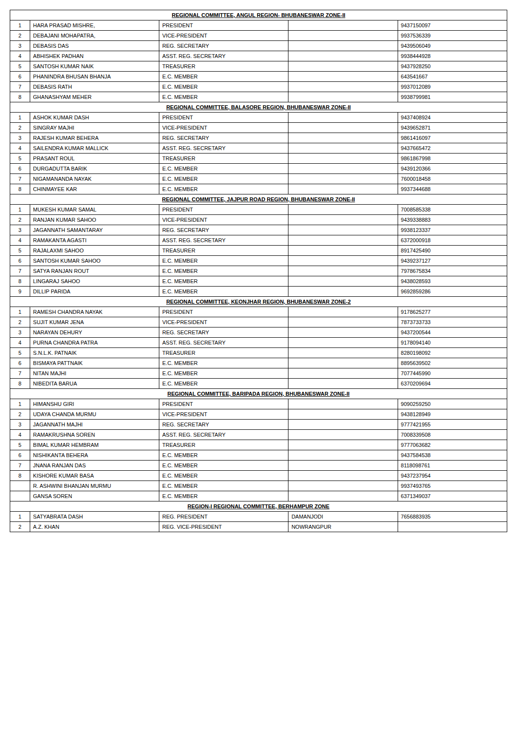| REGIONAL COMMITTEE, ANGUL REGION- BHUBANESWAR ZONE-II |
| 1 | HARA PRASAD MISHRE, | PRESIDENT | | 9437150097 |
| 2 | DEBAJANI MOHAPATRA, | VICE-PRESIDENT | | 9937536339 |
| 3 | DEBASIS DAS | REG. SECRETARY | | 9439506049 |
| 4 | ABHISHEK PADHAN | ASST. REG. SECRETARY | | 9938444928 |
| 5 | SANTOSH KUMAR NAIK | TREASURER | | 9437928250 |
| 6 | PHANINDRA BHUSAN BHANJA | E.C. MEMBER | | 643541667 |
| 7 | DEBASIS RATH | E.C. MEMBER | | 9937012089 |
| 8 | GHANASHYAM MEHER | E.C. MEMBER | | 9938799981 |
| REGIONAL COMMITTEE, BALASORE REGION, BHUBANESWAR ZONE-II |
| 1 | ASHOK KUMAR DASH | PRESIDENT | | 9437408924 |
| 2 | SINGRAY MAJHI | VICE-PRESIDENT | | 9439652871 |
| 3 | RAJESH KUMAR BEHERA | REG. SECRETARY | | 9861416097 |
| 4 | SAILENDRA KUMAR MALLICK | ASST. REG. SECRETARY | | 9437665472 |
| 5 | PRASANT ROUL | TREASURER | | 9861867998 |
| 6 | DURGADUTTA BARIK | E.C. MEMBER | | 9439120366 |
| 7 | NIGAMANANDA NAYAK | E.C. MEMBER | | 7600018458 |
| 8 | CHINMAYEE KAR | E.C. MEMBER | | 9937344688 |
| REGIONAL COMMITTEE, JAJPUR ROAD REGION, BHUBANESWAR ZONE-II |
| 1 | MUKESH KUMAR SAMAL | PRESIDENT | | 7008585338 |
| 2 | RANJAN KUMAR SAHOO | VICE-PRESIDENT | | 9439338883 |
| 3 | JAGANNATH SAMANTARAY | REG. SECRETARY | | 9938123337 |
| 4 | RAMAKANTA AGASTI | ASST. REG. SECRETARY | | 6372000918 |
| 5 | RAJALAXMI SAHOO | TREASURER | | 8917425490 |
| 6 | SANTOSH KUMAR SAHOO | E.C. MEMBER | | 9439237127 |
| 7 | SATYA RANJAN ROUT | E.C. MEMBER | | 7978675834 |
| 8 | LINGARAJ SAHOO | E.C. MEMBER | | 9438028593 |
| 9 | DILLIP PARIDA | E.C. MEMBER | | 9692859286 |
| REGIONAL COMMITTEE, KEONJHAR REGION, BHUBANESWAR ZONE-2 |
| 1 | RAMESH CHANDRA NAYAK | PRESIDENT | | 9178625277 |
| 2 | SUJIT KUMAR JENA | VICE-PRESIDENT | | 7873733733 |
| 3 | NARAYAN DEHURY | REG. SECRETARY | | 9437200544 |
| 4 | PURNA CHANDRA PATRA | ASST. REG. SECRETARY | | 9178094140 |
| 5 | S.N.L.K. PATNAIK | TREASURER | | 8280198092 |
| 6 | BISMAYA PATTNAIK | E.C. MEMBER | | 8895639502 |
| 7 | NITAN MAJHI | E.C. MEMBER | | 7077445990 |
| 8 | NIBEDITA BARUA | E.C. MEMBER | | 6370209694 |
| REGIONAL COMMITTEE, BARIPADA REGION, BHUBANESWAR ZONE-II |
| 1 | HIMANSHU GIRI | PRESIDENT | | 9090259250 |
| 2 | UDAYA CHANDA MURMU | VICE-PRESIDENT | | 9438128949 |
| 3 | JAGANNATH MAJHI | REG. SECRETARY | | 9777421955 |
| 4 | RAMAKRUSHNA SOREN | ASST. REG. SECRETARY | | 7008339508 |
| 5 | BIMAL KUMAR HEMBRAM | TREASURER | | 9777063682 |
| 6 | NISHIKANTA BEHERA | E.C. MEMBER | | 9437584538 |
| 7 | JNANA RANJAN DAS | E.C. MEMBER | | 8118098761 |
| 8 | KISHORE KUMAR BASA | E.C. MEMBER | | 9437237954 |
| | R. ASHWINI BHANJAN MURMU | E.C. MEMBER | | 9937493765 |
| | GANSA SOREN | E.C. MEMBER | | 6371349037 |
| REGION-I REGIONAL COMMITTEE, BERHAMPUR ZONE |
| 1 | SATYABRATA DASH | REG. PRESIDENT | DAMANJODI | 7656883935 |
| 2 | A.Z. KHAN | REG. VICE-PRESIDENT | NOWRANGPUR | |